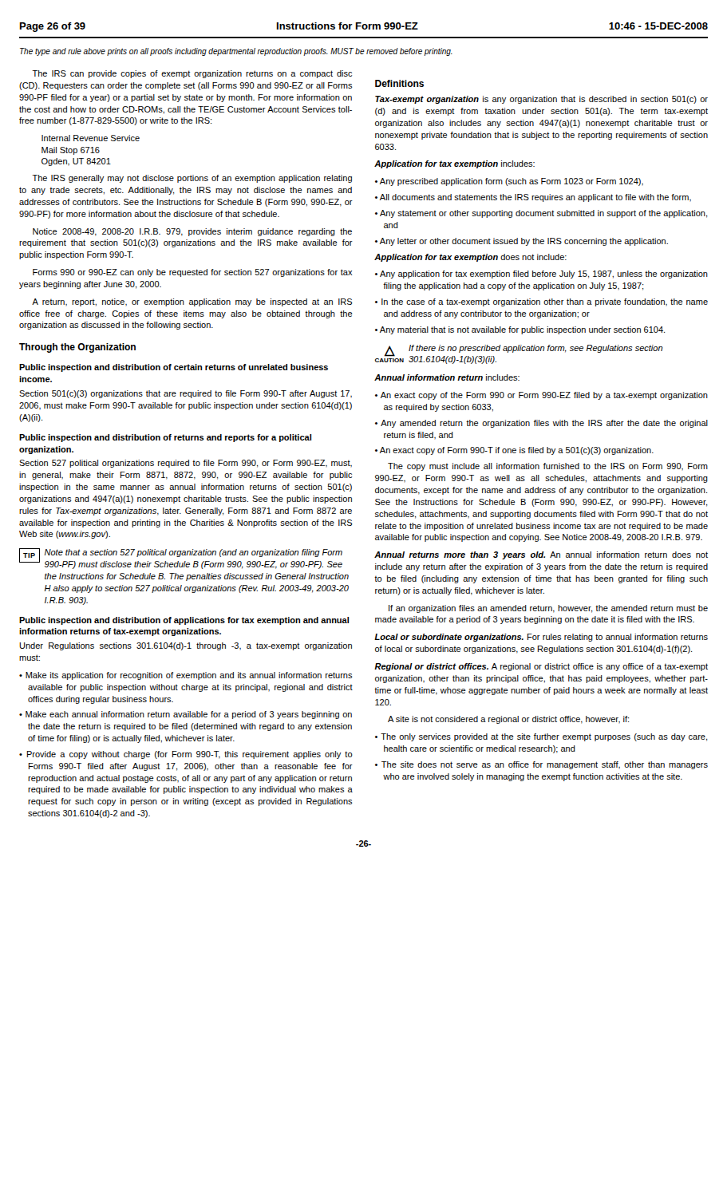Page 26 of 39 Instructions for Form 990-EZ 10:46 - 15-DEC-2008
The type and rule above prints on all proofs including departmental reproduction proofs. MUST be removed before printing.
The IRS can provide copies of exempt organization returns on a compact disc (CD). Requesters can order the complete set (all Forms 990 and 990-EZ or all Forms 990-PF filed for a year) or a partial set by state or by month. For more information on the cost and how to order CD-ROMs, call the TE/GE Customer Account Services toll-free number (1-877-829-5500) or write to the IRS:
Internal Revenue Service
Mail Stop 6716
Ogden, UT 84201
The IRS generally may not disclose portions of an exemption application relating to any trade secrets, etc. Additionally, the IRS may not disclose the names and addresses of contributors. See the Instructions for Schedule B (Form 990, 990-EZ, or 990-PF) for more information about the disclosure of that schedule.
Notice 2008-49, 2008-20 I.R.B. 979, provides interim guidance regarding the requirement that section 501(c)(3) organizations and the IRS make available for public inspection Form 990-T.
Forms 990 or 990-EZ can only be requested for section 527 organizations for tax years beginning after June 30, 2000.
A return, report, notice, or exemption application may be inspected at an IRS office free of charge. Copies of these items may also be obtained through the organization as discussed in the following section.
Through the Organization
Public inspection and distribution of certain returns of unrelated business income.
Section 501(c)(3) organizations that are required to file Form 990-T after August 17, 2006, must make Form 990-T available for public inspection under section 6104(d)(1)(A)(ii).
Public inspection and distribution of returns and reports for a political organization.
Section 527 political organizations required to file Form 990, or Form 990-EZ, must, in general, make their Form 8871, 8872, 990, or 990-EZ available for public inspection in the same manner as annual information returns of section 501(c) organizations and 4947(a)(1) nonexempt charitable trusts. See the public inspection rules for Tax-exempt organizations, later. Generally, Form 8871 and Form 8872 are available for inspection and printing in the Charities & Nonprofits section of the IRS Web site (www.irs.gov).
TIP
Note that a section 527 political organization (and an organization filing Form 990-PF) must disclose their Schedule B (Form 990, 990-EZ, or 990-PF). See the Instructions for Schedule B. The penalties discussed in General Instruction H also apply to section 527 political organizations (Rev. Rul. 2003-49, 2003-20 I.R.B. 903).
Public inspection and distribution of applications for tax exemption and annual information returns of tax-exempt organizations.
Under Regulations sections 301.6104(d)-1 through -3, a tax-exempt organization must:
• Make its application for recognition of exemption and its annual information returns available for public inspection without charge at its principal, regional and district offices during regular business hours.
• Make each annual information return available for a period of 3 years beginning on the date the return is required to be filed (determined with regard to any extension of time for filing) or is actually filed, whichever is later.
• Provide a copy without charge (for Form 990-T, this requirement applies only to Forms 990-T filed after August 17, 2006), other than a reasonable fee for reproduction and actual postage costs, of all or any part of any application or return required to be made available for public inspection to any individual who makes a request for such copy in person or in writing (except as provided in Regulations sections 301.6104(d)-2 and -3).
Definitions
Tax-exempt organization is any organization that is described in section 501(c) or (d) and is exempt from taxation under section 501(a). The term tax-exempt organization also includes any section 4947(a)(1) nonexempt charitable trust or nonexempt private foundation that is subject to the reporting requirements of section 6033.
Application for tax exemption includes:
• Any prescribed application form (such as Form 1023 or Form 1024),
• All documents and statements the IRS requires an applicant to file with the form,
• Any statement or other supporting document submitted in support of the application, and
• Any letter or other document issued by the IRS concerning the application.
Application for tax exemption does not include:
• Any application for tax exemption filed before July 15, 1987, unless the organization filing the application had a copy of the application on July 15, 1987;
• In the case of a tax-exempt organization other than a private foundation, the name and address of any contributor to the organization; or
• Any material that is not available for public inspection under section 6104.
△CAUTION
If there is no prescribed application form, see Regulations section 301.6104(d)-1(b)(3)(ii).
Annual information return includes:
• An exact copy of the Form 990 or Form 990-EZ filed by a tax-exempt organization as required by section 6033,
• Any amended return the organization files with the IRS after the date the original return is filed, and
• An exact copy of Form 990-T if one is filed by a 501(c)(3) organization.
The copy must include all information furnished to the IRS on Form 990, Form 990-EZ, or Form 990-T as well as all schedules, attachments and supporting documents, except for the name and address of any contributor to the organization. See the Instructions for Schedule B (Form 990, 990-EZ, or 990-PF). However, schedules, attachments, and supporting documents filed with Form 990-T that do not relate to the imposition of unrelated business income tax are not required to be made available for public inspection and copying. See Notice 2008-49, 2008-20 I.R.B. 979.
Annual returns more than 3 years old. An annual information return does not include any return after the expiration of 3 years from the date the return is required to be filed (including any extension of time that has been granted for filing such return) or is actually filed, whichever is later.
If an organization files an amended return, however, the amended return must be made available for a period of 3 years beginning on the date it is filed with the IRS.
Local or subordinate organizations. For rules relating to annual information returns of local or subordinate organizations, see Regulations section 301.6104(d)-1(f)(2).
Regional or district offices. A regional or district office is any office of a tax-exempt organization, other than its principal office, that has paid employees, whether part-time or full-time, whose aggregate number of paid hours a week are normally at least 120.
A site is not considered a regional or district office, however, if:
• The only services provided at the site further exempt purposes (such as day care, health care or scientific or medical research); and
• The site does not serve as an office for management staff, other than managers who are involved solely in managing the exempt function activities at the site.
-26-